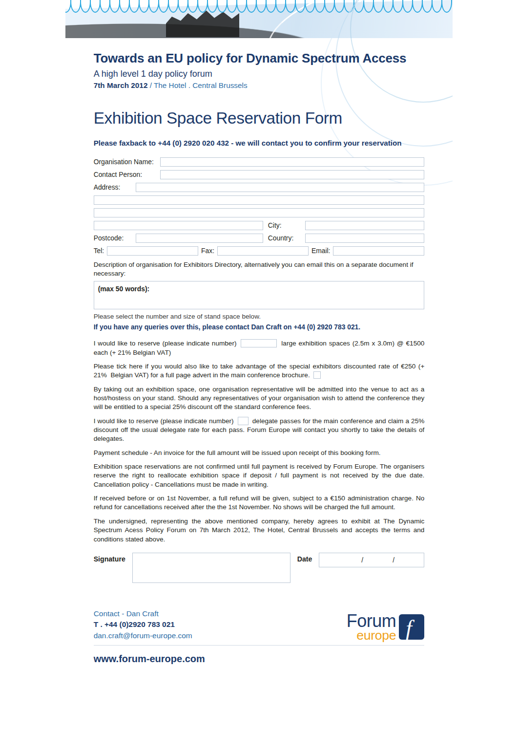Towards an EU policy for Dynamic Spectrum Access
A high level 1 day policy forum
7th March 2012 / The Hotel . Central Brussels
Exhibition Space Reservation Form
Please faxback to +44 (0) 2920 020 432 - we will contact you to confirm your reservation
Organisation Name:
Contact Person:
Address:
City:
Postcode:
Country:
Tel:
Fax:
Email:
Description of organisation for Exhibitors Directory, alternatively you can email this on a separate document if necessary:
(max 50 words):
Please select the number and size of stand space below.
If you have any queries over this, please contact Dan Craft on +44 (0) 2920 783 021.
I would like to reserve (please indicate number) large exhibition spaces (2.5m x 3.0m) @ €1500 each (+ 21% Belgian VAT)
Please tick here if you would also like to take advantage of the special exhibitors discounted rate of €250 (+ 21% Belgian VAT) for a full page advert in the main conference brochure.
By taking out an exhibition space, one organisation representative will be admitted into the venue to act as a host/hostess on your stand. Should any representatives of your organisation wish to attend the conference they will be entitled to a special 25% discount off the standard conference fees.
I would like to reserve (please indicate number) delegate passes for the main conference and claim a 25% discount off the usual delegate rate for each pass. Forum Europe will contact you shortly to take the details of delegates.
Payment schedule - An invoice for the full amount will be issued upon receipt of this booking form.
Exhibition space reservations are not confirmed until full payment is received by Forum Europe. The organisers reserve the right to reallocate exhibition space if deposit / full payment is not received by the due date. Cancellation policy - Cancellations must be made in writing.
If received before or on 1st November, a full refund will be given, subject to a €150 administration charge. No refund for cancellations received after the the 1st November. No shows will be charged the full amount.
The undersigned, representing the above mentioned company, hereby agrees to exhibit at The Dynamic Spectrum Acess Policy Forum on 7th March 2012, The Hotel, Central Brussels and accepts the terms and conditions stated above.
Signature
Date
/ /
Contact - Dan Craft
T . +44 (0)2920 783 021
dan.craft@forum-europe.com
Forum
europe
www.forum-europe.com